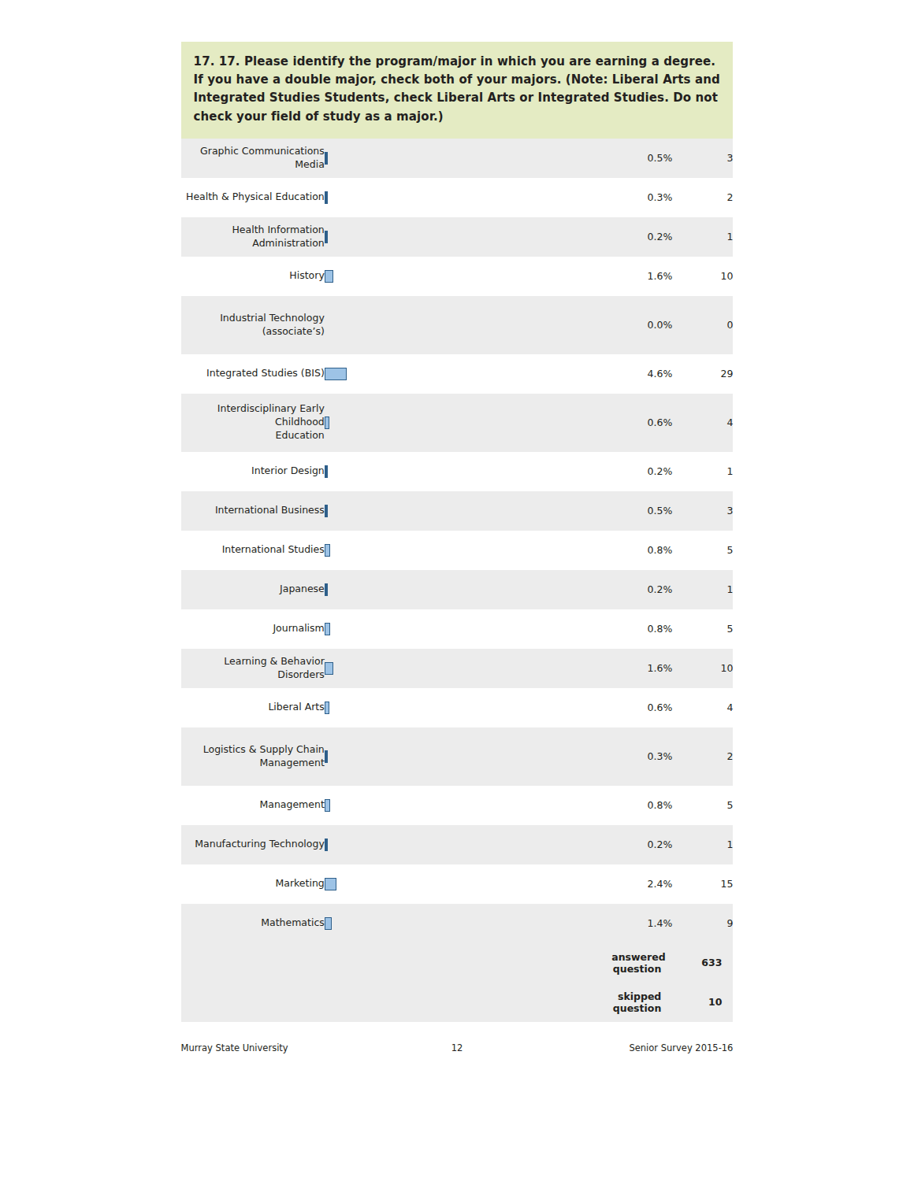17. 17. Please identify the program/major in which you are earning a degree. If you have a double major, check both of your majors. (Note: Liberal Arts and Integrated Studies Students, check Liberal Arts or Integrated Studies. Do not check your field of study as a major.)
| Graphic Communications Media | | 0.5% | 3 |
| Health & Physical Education | | 0.3% | 2 |
| Health Information Administration | | 0.2% | 1 |
| History | | 1.6% | 10 |
| Industrial Technology (associate’s) | | 0.0% | 0 |
| Integrated Studies (BIS) | | 4.6% | 29 |
| Interdisciplinary Early Childhood Education | | 0.6% | 4 |
| Interior Design | | 0.2% | 1 |
| International Business | | 0.5% | 3 |
| International Studies | | 0.8% | 5 |
| Japanese | | 0.2% | 1 |
| Journalism | | 0.8% | 5 |
| Learning & Behavior Disorders | | 1.6% | 10 |
| Liberal Arts | | 0.6% | 4 |
| Logistics & Supply Chain Management | | 0.3% | 2 |
| Management | | 0.8% | 5 |
| Manufacturing Technology | | 0.2% | 1 |
| Marketing | | 2.4% | 15 |
| Mathematics | | 1.4% | 9 |
| | | answered question | 633 |
| | | skipped question | 10 |
Murray State University
12
Senior Survey 2015-16